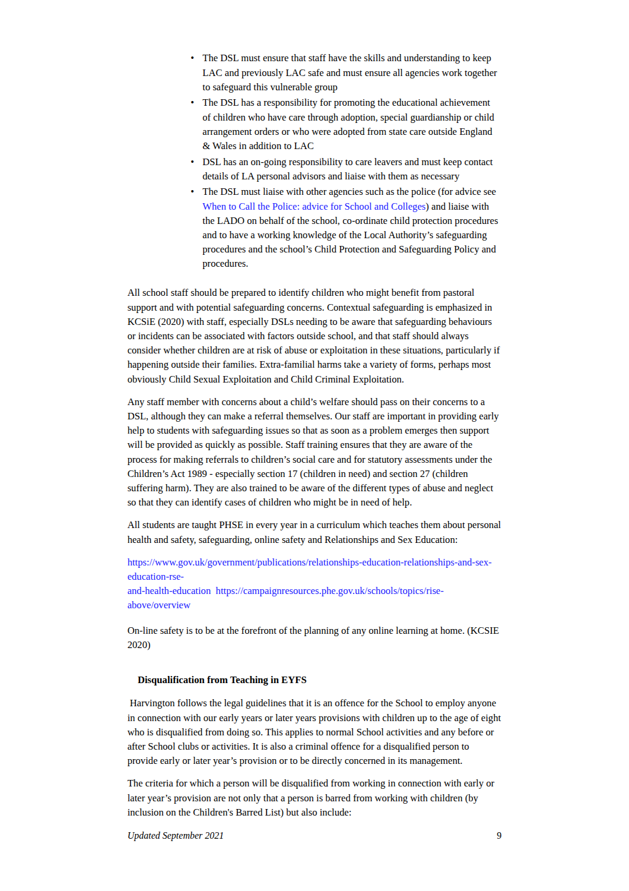The DSL must ensure that staff have the skills and understanding to keep LAC and previously LAC safe and must ensure all agencies work together to safeguard this vulnerable group
The DSL has a responsibility for promoting the educational achievement of children who have care through adoption, special guardianship or child arrangement orders or who were adopted from state care outside England & Wales in addition to LAC
DSL has an on-going responsibility to care leavers and must keep contact details of LA personal advisors and liaise with them as necessary
The DSL must liaise with other agencies such as the police (for advice see When to Call the Police: advice for School and Colleges) and liaise with the LADO on behalf of the school, co-ordinate child protection procedures and to have a working knowledge of the Local Authority’s safeguarding procedures and the school’s Child Protection and Safeguarding Policy and procedures.
All school staff should be prepared to identify children who might benefit from pastoral support and with potential safeguarding concerns. Contextual safeguarding is emphasized in KCSiE (2020) with staff, especially DSLs needing to be aware that safeguarding behaviours or incidents can be associated with factors outside school, and that staff should always consider whether children are at risk of abuse or exploitation in these situations, particularly if happening outside their families. Extra-familial harms take a variety of forms, perhaps most obviously Child Sexual Exploitation and Child Criminal Exploitation.
Any staff member with concerns about a child’s welfare should pass on their concerns to a DSL, although they can make a referral themselves. Our staff are important in providing early help to students with safeguarding issues so that as soon as a problem emerges then support will be provided as quickly as possible. Staff training ensures that they are aware of the process for making referrals to children’s social care and for statutory assessments under the Children’s Act 1989 - especially section 17 (children in need) and section 27 (children suffering harm). They are also trained to be aware of the different types of abuse and neglect so that they can identify cases of children who might be in need of help.
All students are taught PHSE in every year in a curriculum which teaches them about personal health and safety, safeguarding, online safety and Relationships and Sex Education:
https://www.gov.uk/government/publications/relationships-education-relationships-and-sex-education-rse- and-health-education https://campaignresources.phe.gov.uk/schools/topics/rise-above/overview
On-line safety is to be at the forefront of the planning of any online learning at home. (KCSIE 2020)
Disqualification from Teaching in EYFS
Harvington follows the legal guidelines that it is an offence for the School to employ anyone in connection with our early years or later years provisions with children up to the age of eight who is disqualified from doing so. This applies to normal School activities and any before or after School clubs or activities. It is also a criminal offence for a disqualified person to provide early or later year’s provision or to be directly concerned in its management.
The criteria for which a person will be disqualified from working in connection with early or later year’s provision are not only that a person is barred from working with children (by inclusion on the Children's Barred List) but also include:
Updated September 2021 9